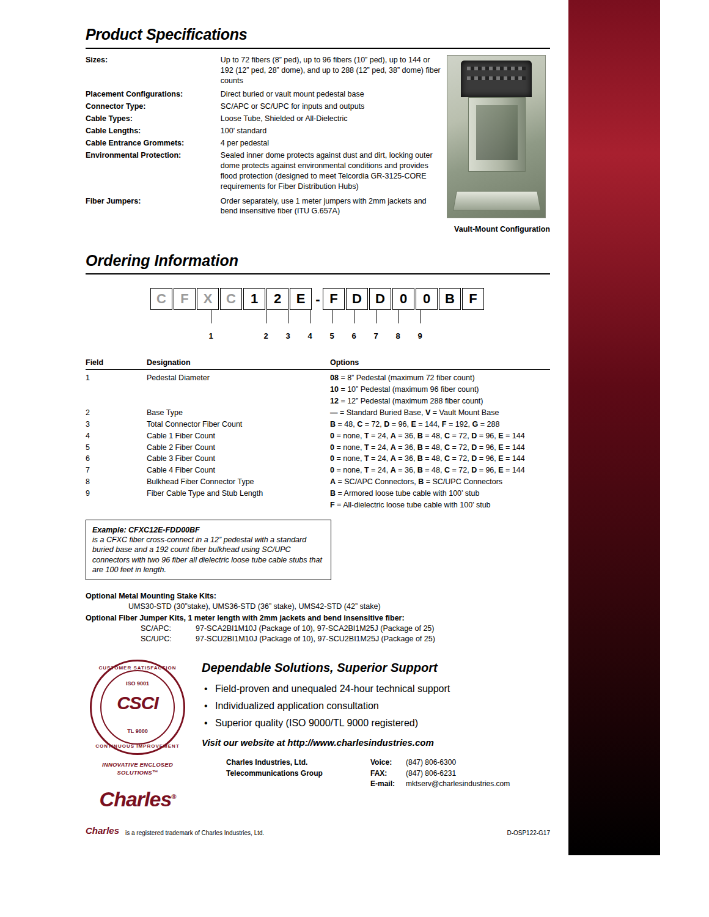Product Specifications
| Sizes: | Up to 72 fibers (8” ped), up to 96 fibers (10” ped), up to 144 or 192 (12” ped, 28” dome), and up to 288 (12” ped, 38” dome) fiber counts | |
| Placement Configurations: | Direct buried or vault mount pedestal base |
| Connector Type: | SC/APC or SC/UPC for inputs and outputs |
| Cable Types: | Loose Tube, Shielded or All-Dielectric |
| Cable Lengths: | 100' standard |
| Cable Entrance Grommets: | 4 per pedestal |
| Environmental Protection: | Sealed inner dome protects against dust and dirt, locking outer dome protects against environmental conditions and provides flood protection (designed to meet Telcordia GR-3125-CORE requirements for Fiber Distribution Hubs) |
| Fiber Jumpers: | Order separately, use 1 meter jumpers with 2mm jackets and bend insensitive fiber (ITU G.657A) |
Vault-Mount Configuration
Ordering Information
CFXC 12 E-FDD 00 BF
1 2 3 4 5 6 7 8 9
Field
Designation
Options
| 1 | Pedestal Diameter | 08 = 8” Pedestal (maximum 72 fiber count) |
| | | 10 = 10” Pedestal (maximum 96 fiber count) |
| | | 12 = 12” Pedestal (maximum 288 fiber count) |
| 2 | Base Type | — = Standard Buried Base, V = Vault Mount Base |
| 3 | Total Connector Fiber Count | B = 48, C = 72, D = 96, E = 144, F = 192, G = 288 |
| 4 | Cable 1 Fiber Count | 0 = none, T = 24, A = 36, B = 48, C = 72, D = 96, E = 144 |
| 5 | Cable 2 Fiber Count | 0 = none, T = 24, A = 36, B = 48, C = 72, D = 96, E = 144 |
| 6 | Cable 3 Fiber Count | 0 = none, T = 24, A = 36, B = 48, C = 72, D = 96, E = 144 |
| 7 | Cable 4 Fiber Count | 0 = none, T = 24, A = 36, B = 48, C = 72, D = 96, E = 144 |
| 8 | Bulkhead Fiber Connector Type | A = SC/APC Connectors, B = SC/UPC Connectors |
| 9 | Fiber Cable Type and Stub Length | B = Armored loose tube cable with 100’ stub |
| | | F = All-dielectric loose tube cable with 100’ stub |
Example: CFXC12E-FDD00BF
is a CFXC fiber cross-connect in a 12” pedestal with a standard buried base and a 192 count fiber bulkhead using SC/UPC connectors with two 96 fiber all dielectric loose tube cable stubs that are 100 feet in length.
Optional Metal Mounting Stake Kits:
UMS30-STD (30”stake), UMS36-STD (36” stake), UMS42-STD (42” stake)
Optional Fiber Jumper Kits, 1 meter length with 2mm jackets and bend insensitive fiber:
SC/APC: 97-SCA2BI1M10J (Package of 10), 97-SCA2BI1M25J (Package of 25)
SC/UPC: 97-SCU2BI1M10J (Package of 10), 97-SCU2BI1M25J (Package of 25)
CUSTOMER SATISFACTION
ISO 9001
CSCI
TL 9000
CONTINUOUS IMPROVEMENT
INNOVATIVE ENCLOSED SOLUTIONS™
Charles®
Dependable Solutions, Superior Support
Field-proven and unequaled 24-hour technical support
Individualized application consultation
Superior quality (ISO 9000/TL 9000 registered)
Visit our website at http://www.charlesindustries.com
| Charles Industries, Ltd. | Voice: | (847) 806-6300 |
| Telecommunications Group | FAX: | (847) 806-6231 |
| | E-mail: | mktserv@charlesindustries.com |
Charles
is a registered trademark of Charles Industries, Ltd.
D-OSP122-G17